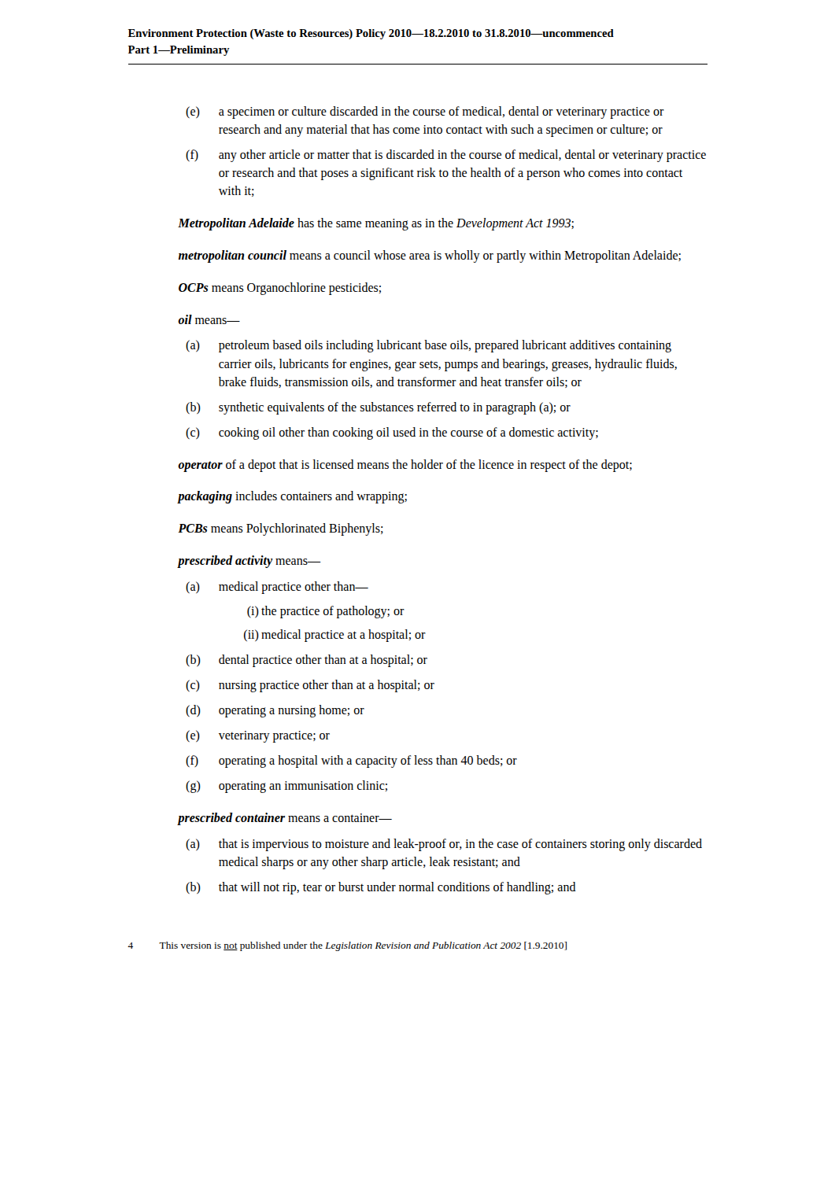Environment Protection (Waste to Resources) Policy 2010—18.2.2010 to 31.8.2010—uncommenced
Part 1—Preliminary
(e) a specimen or culture discarded in the course of medical, dental or veterinary practice or research and any material that has come into contact with such a specimen or culture; or
(f) any other article or matter that is discarded in the course of medical, dental or veterinary practice or research and that poses a significant risk to the health of a person who comes into contact with it;
Metropolitan Adelaide has the same meaning as in the Development Act 1993;
metropolitan council means a council whose area is wholly or partly within Metropolitan Adelaide;
OCPs means Organochlorine pesticides;
oil means—
(a) petroleum based oils including lubricant base oils, prepared lubricant additives containing carrier oils, lubricants for engines, gear sets, pumps and bearings, greases, hydraulic fluids, brake fluids, transmission oils, and transformer and heat transfer oils; or
(b) synthetic equivalents of the substances referred to in paragraph (a); or
(c) cooking oil other than cooking oil used in the course of a domestic activity;
operator of a depot that is licensed means the holder of the licence in respect of the depot;
packaging includes containers and wrapping;
PCBs means Polychlorinated Biphenyls;
prescribed activity means—
(a) medical practice other than—
(i) the practice of pathology; or
(ii) medical practice at a hospital; or
(b) dental practice other than at a hospital; or
(c) nursing practice other than at a hospital; or
(d) operating a nursing home; or
(e) veterinary practice; or
(f) operating a hospital with a capacity of less than 40 beds; or
(g) operating an immunisation clinic;
prescribed container means a container—
(a) that is impervious to moisture and leak-proof or, in the case of containers storing only discarded medical sharps or any other sharp article, leak resistant; and
(b) that will not rip, tear or burst under normal conditions of handling; and
4
This version is not published under the Legislation Revision and Publication Act 2002 [1.9.2010]